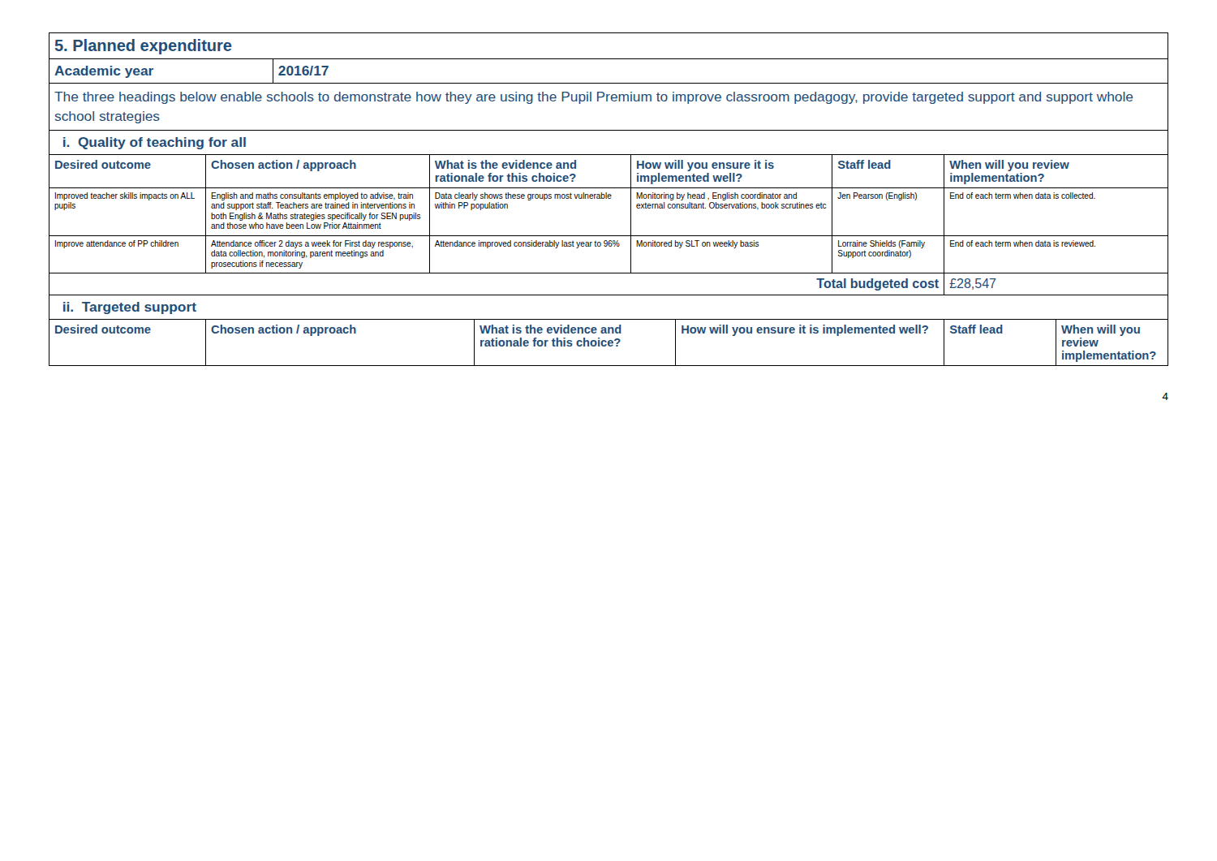| 5. Planned expenditure |
| Academic year | 2016/17 |
| The three headings below enable schools to demonstrate how they are using the Pupil Premium to improve classroom pedagogy, provide targeted support and support whole school strategies |
| i. Quality of teaching for all |
| Desired outcome | Chosen action / approach | What is the evidence and rationale for this choice? | How will you ensure it is implemented well? | Staff lead | When will you review implementation? |
| Improved teacher skills impacts on ALL pupils | English and maths consultants employed to advise, train and support staff. Teachers are trained in interventions in both English & Maths strategies specifically for SEN pupils and those who have been Low Prior Attainment | Data clearly shows these groups most vulnerable within PP population | Monitoring by head , English coordinator and external consultant. Observations, book scrutines etc | Jen Pearson (English) | End of each term when data is collected. |
| Improve attendance of PP children | Attendance officer 2 days a week for First day response, data collection, monitoring, parent meetings and prosecutions if necessary | Attendance improved considerably last year to 96% | Monitored by SLT on weekly basis | Lorraine Shields (Family Support coordinator) | End of each term when data is reviewed. |
| Total budgeted cost | £28,547 |
| ii. Targeted support |
| Desired outcome | Chosen action / approach | What is the evidence and rationale for this choice? | How will you ensure it is implemented well? | Staff lead | When will you review implementation? |
4